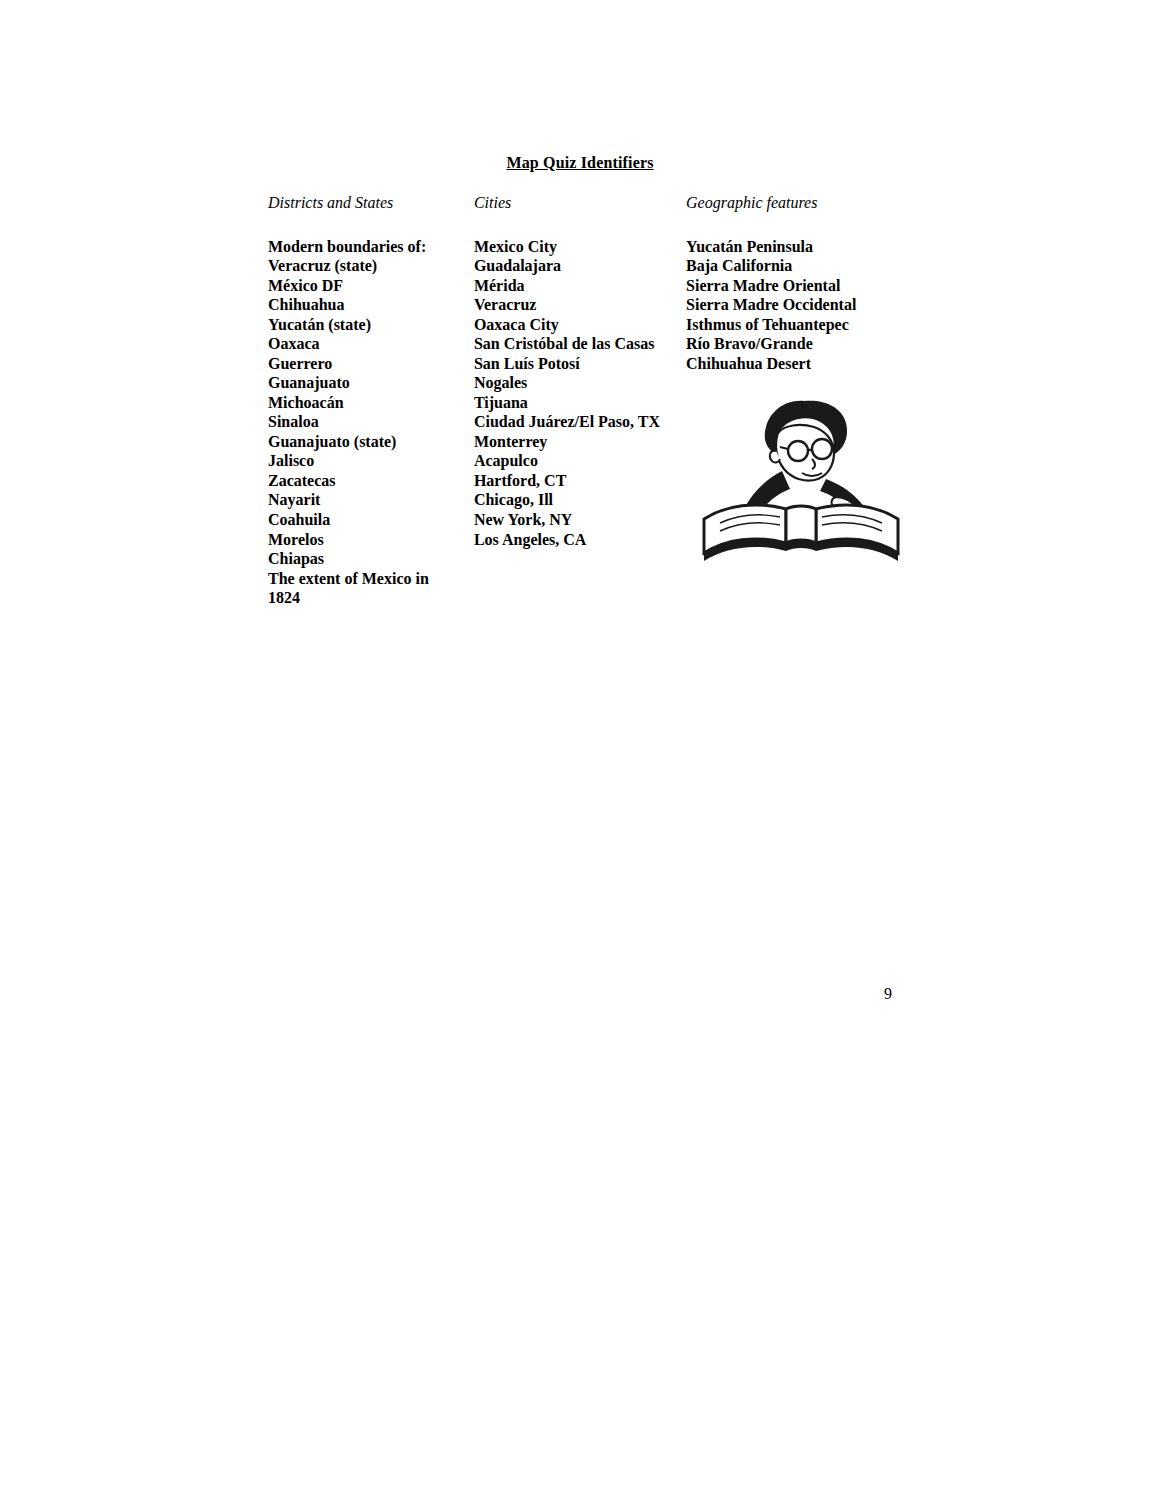Map Quiz Identifiers
Districts and States
Modern boundaries of:
Veracruz (state)
México DF
Chihuahua
Yucatán (state)
Oaxaca
Guerrero
Guanajuato
Michoacán
Sinaloa
Guanajuato (state)
Jalisco
Zacatecas
Nayarit
Coahuila
Morelos
Chiapas
The extent of Mexico in 1824
Cities
Mexico City
Guadalajara
Mérida
Veracruz
Oaxaca City
San Cristóbal de las Casas
San Luís Potosí
Nogales
Tijuana
Ciudad Juárez/El Paso, TX
Monterrey
Acapulco
Hartford, CT
Chicago, Ill
New York, NY
Los Angeles, CA
Geographic features
Yucatán Peninsula
Baja California
Sierra Madre Oriental
Sierra Madre Occidental
Isthmus of Tehuantepec
Río Bravo/Grande
Chihuahua Desert
9